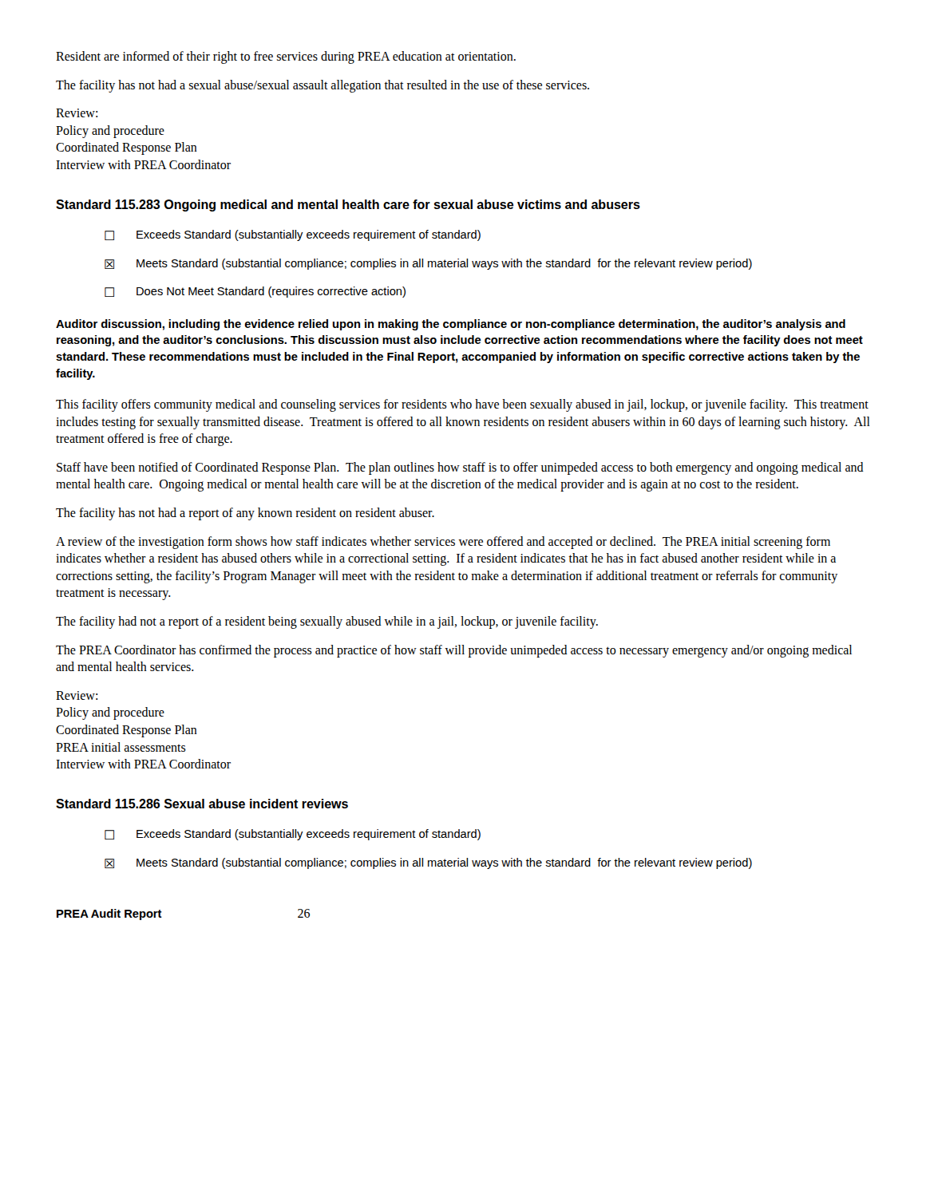Resident are informed of their right to free services during PREA education at orientation.
The facility has not had a sexual abuse/sexual assault allegation that resulted in the use of these services.
Review:
Policy and procedure
Coordinated Response Plan
Interview with PREA Coordinator
Standard 115.283 Ongoing medical and mental health care for sexual abuse victims and abusers
☐ Exceeds Standard (substantially exceeds requirement of standard)
☒ Meets Standard (substantial compliance; complies in all material ways with the standard for the relevant review period)
☐ Does Not Meet Standard (requires corrective action)
Auditor discussion, including the evidence relied upon in making the compliance or non-compliance determination, the auditor’s analysis and reasoning, and the auditor’s conclusions. This discussion must also include corrective action recommendations where the facility does not meet standard. These recommendations must be included in the Final Report, accompanied by information on specific corrective actions taken by the facility.
This facility offers community medical and counseling services for residents who have been sexually abused in jail, lockup, or juvenile facility. This treatment includes testing for sexually transmitted disease. Treatment is offered to all known residents on resident abusers within in 60 days of learning such history. All treatment offered is free of charge.
Staff have been notified of Coordinated Response Plan. The plan outlines how staff is to offer unimpeded access to both emergency and ongoing medical and mental health care. Ongoing medical or mental health care will be at the discretion of the medical provider and is again at no cost to the resident.
The facility has not had a report of any known resident on resident abuser.
A review of the investigation form shows how staff indicates whether services were offered and accepted or declined. The PREA initial screening form indicates whether a resident has abused others while in a correctional setting. If a resident indicates that he has in fact abused another resident while in a corrections setting, the facility’s Program Manager will meet with the resident to make a determination if additional treatment or referrals for community treatment is necessary.
The facility had not a report of a resident being sexually abused while in a jail, lockup, or juvenile facility.
The PREA Coordinator has confirmed the process and practice of how staff will provide unimpeded access to necessary emergency and/or ongoing medical and mental health services.
Review:
Policy and procedure
Coordinated Response Plan
PREA initial assessments
Interview with PREA Coordinator
Standard 115.286 Sexual abuse incident reviews
☐ Exceeds Standard (substantially exceeds requirement of standard)
☒ Meets Standard (substantial compliance; complies in all material ways with the standard for the relevant review period)
PREA Audit Report 26